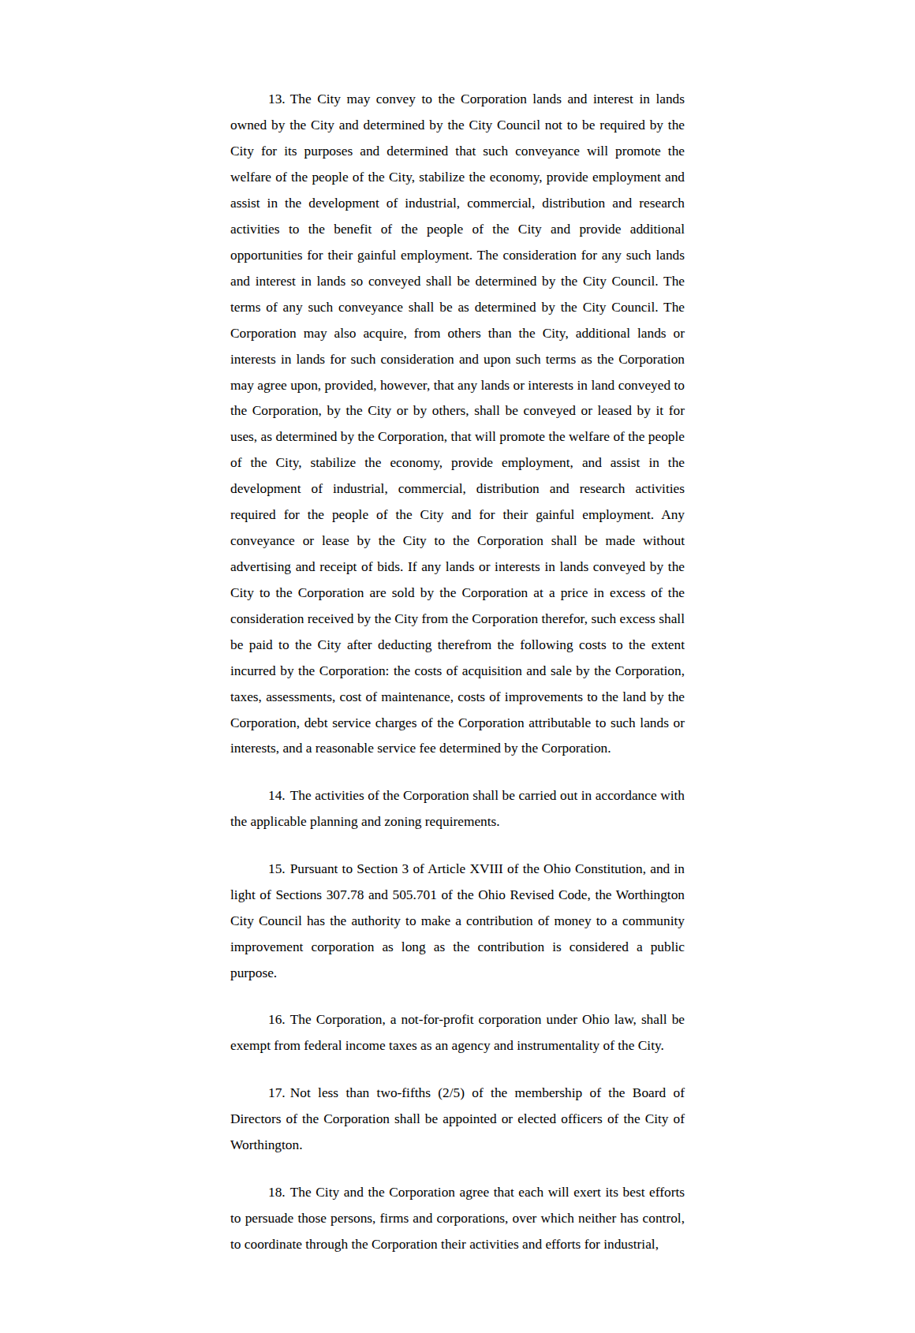13. The City may convey to the Corporation lands and interest in lands owned by the City and determined by the City Council not to be required by the City for its purposes and determined that such conveyance will promote the welfare of the people of the City, stabilize the economy, provide employment and assist in the development of industrial, commercial, distribution and research activities to the benefit of the people of the City and provide additional opportunities for their gainful employment. The consideration for any such lands and interest in lands so conveyed shall be determined by the City Council. The terms of any such conveyance shall be as determined by the City Council. The Corporation may also acquire, from others than the City, additional lands or interests in lands for such consideration and upon such terms as the Corporation may agree upon, provided, however, that any lands or interests in land conveyed to the Corporation, by the City or by others, shall be conveyed or leased by it for uses, as determined by the Corporation, that will promote the welfare of the people of the City, stabilize the economy, provide employment, and assist in the development of industrial, commercial, distribution and research activities required for the people of the City and for their gainful employment. Any conveyance or lease by the City to the Corporation shall be made without advertising and receipt of bids. If any lands or interests in lands conveyed by the City to the Corporation are sold by the Corporation at a price in excess of the consideration received by the City from the Corporation therefor, such excess shall be paid to the City after deducting therefrom the following costs to the extent incurred by the Corporation: the costs of acquisition and sale by the Corporation, taxes, assessments, cost of maintenance, costs of improvements to the land by the Corporation, debt service charges of the Corporation attributable to such lands or interests, and a reasonable service fee determined by the Corporation.
14. The activities of the Corporation shall be carried out in accordance with the applicable planning and zoning requirements.
15. Pursuant to Section 3 of Article XVIII of the Ohio Constitution, and in light of Sections 307.78 and 505.701 of the Ohio Revised Code, the Worthington City Council has the authority to make a contribution of money to a community improvement corporation as long as the contribution is considered a public purpose.
16. The Corporation, a not-for-profit corporation under Ohio law, shall be exempt from federal income taxes as an agency and instrumentality of the City.
17. Not less than two-fifths (2/5) of the membership of the Board of Directors of the Corporation shall be appointed or elected officers of the City of Worthington.
18. The City and the Corporation agree that each will exert its best efforts to persuade those persons, firms and corporations, over which neither has control, to coordinate through the Corporation their activities and efforts for industrial,